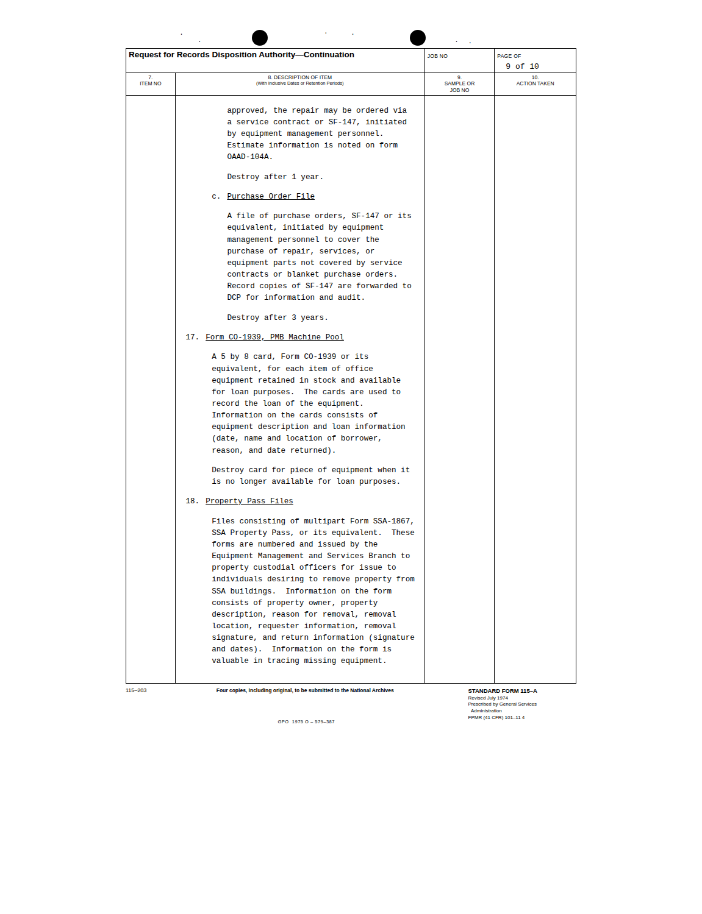·
·
·
·
·
·
| Request for Records Disposition Authority—Continuation | JOB NO | PAGE OF 9 of 10 |
| 7. ITEM NO | 8. DESCRIPTION OF ITEM (With Inclusive Dates or Retention Periods) | 9. SAMPLE OR JOB NO | 10. ACTION TAKEN |
| | approved, the repair may be ordered via a service contract or SF-147, initiated by equipment management personnel. Estimate information is noted on form OAAD-104A. Destroy after 1 year. c. Purchase Order File A file of purchase orders, SF-147 or its equivalent, initiated by equipment management personnel to cover the purchase of repair, services, or equipment parts not covered by service contracts or blanket purchase orders. Record copies of SF-147 are forwarded to DCP for information and audit. Destroy after 3 years. 17. Form CO-1939, PMB Machine Pool A 5 by 8 card, Form CO-1939 or its equivalent, for each item of office equipment retained in stock and available for loan purposes. The cards are used to record the loan of the equipment. Information on the cards consists of equipment description and loan information (date, name and location of borrower, reason, and date returned). Destroy card for piece of equipment when it is no longer available for loan purposes. 18. Property Pass Files Files consisting of multipart Form SSA-1867, SSA Property Pass, or its equivalent. These forms are numbered and issued by the Equipment Management and Services Branch to property custodial officers for issue to individuals desiring to remove property from SSA buildings. Information on the form consists of property owner, property description, reason for removal, removal location, requester information, removal signature, and return information (signature and dates). Information on the form is valuable in tracing missing equipment. | | |
115–203
Four copies, including original, to be submitted to the National Archives
STANDARD FORM 115–A
Revised July 1974
Prescribed by General Services
Administration
FPMR (41 CFR) 101–11 4
GPO 1975 O – 579–387